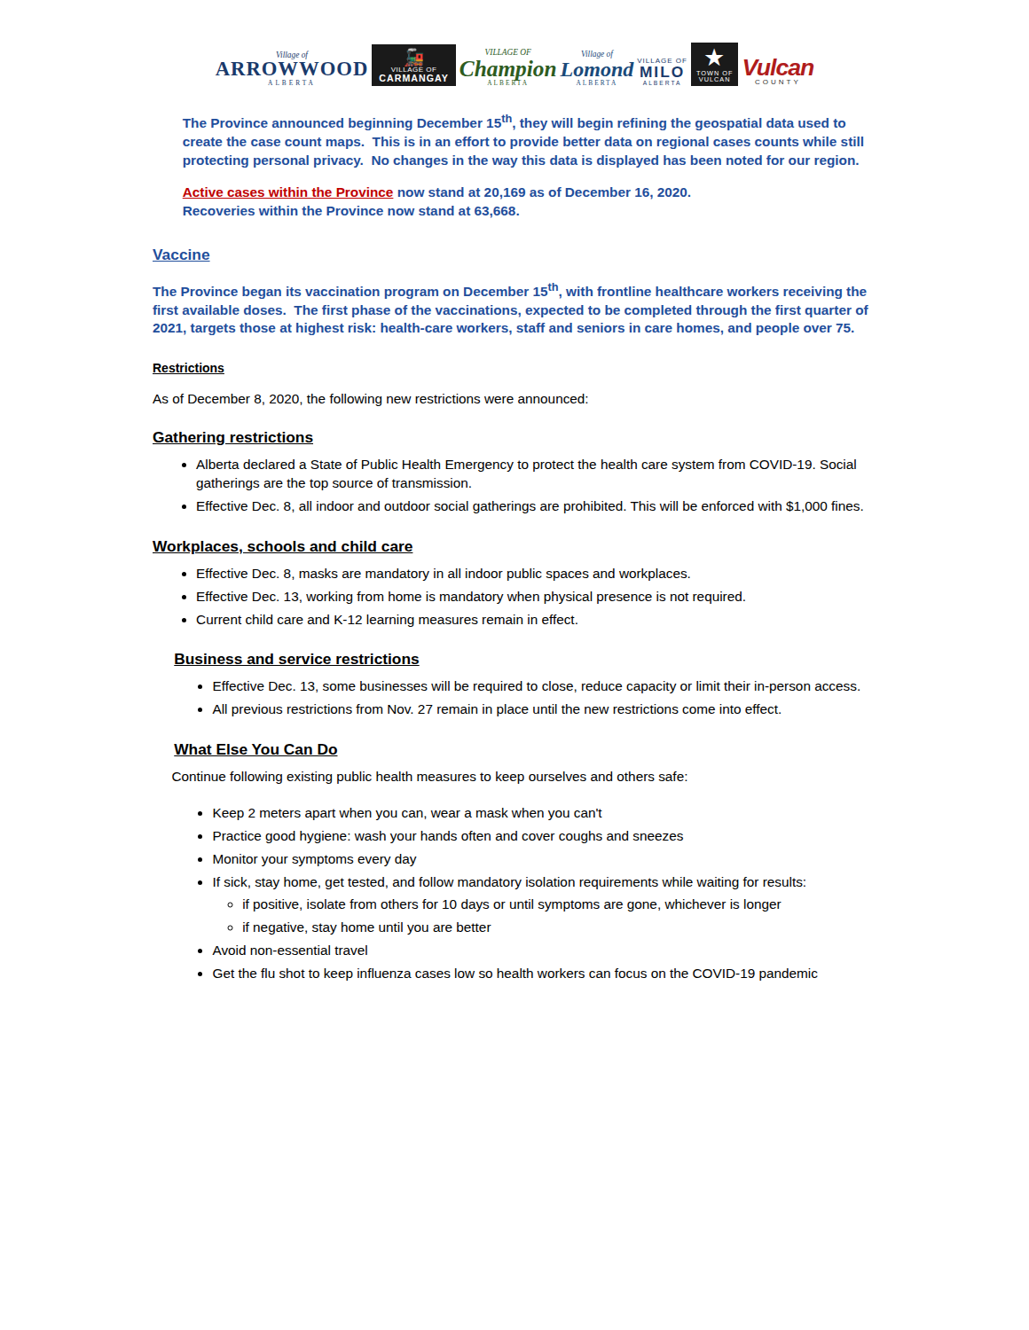Village of ARROWWOOD ALBERTA
🚂 VILLAGE OF CARMANGAY
VILLAGE OF Champion ALBERTA
Village of Lomond ALBERTA
VILLAGE OF MILO ALBERTA
★ TOWN OF VULCAN
Vulcan COUNTY
The Province announced beginning December 15th, they will begin refining the geospatial data used to create the case count maps. This is in an effort to provide better data on regional cases counts while still protecting personal privacy. No changes in the way this data is displayed has been noted for our region.
Active cases within the Province now stand at 20,169 as of December 16, 2020.
Recoveries within the Province now stand at 63,668.
Vaccine
The Province began its vaccination program on December 15th, with frontline healthcare workers receiving the first available doses. The first phase of the vaccinations, expected to be completed through the first quarter of 2021, targets those at highest risk: health-care workers, staff and seniors in care homes, and people over 75.
Restrictions
As of December 8, 2020, the following new restrictions were announced:
Gathering restrictions
Alberta declared a State of Public Health Emergency to protect the health care system from COVID-19. Social gatherings are the top source of transmission.
Effective Dec. 8, all indoor and outdoor social gatherings are prohibited. This will be enforced with $1,000 fines.
Workplaces, schools and child care
Effective Dec. 8, masks are mandatory in all indoor public spaces and workplaces.
Effective Dec. 13, working from home is mandatory when physical presence is not required.
Current child care and K-12 learning measures remain in effect.
Business and service restrictions
Effective Dec. 13, some businesses will be required to close, reduce capacity or limit their in-person access.
All previous restrictions from Nov. 27 remain in place until the new restrictions come into effect.
What Else You Can Do
Continue following existing public health measures to keep ourselves and others safe:
Keep 2 meters apart when you can, wear a mask when you can't
Practice good hygiene: wash your hands often and cover coughs and sneezes
Monitor your symptoms every day
If sick, stay home, get tested, and follow mandatory isolation requirements while waiting for results:
if positive, isolate from others for 10 days or until symptoms are gone, whichever is longer
if negative, stay home until you are better
Avoid non-essential travel
Get the flu shot to keep influenza cases low so health workers can focus on the COVID-19 pandemic